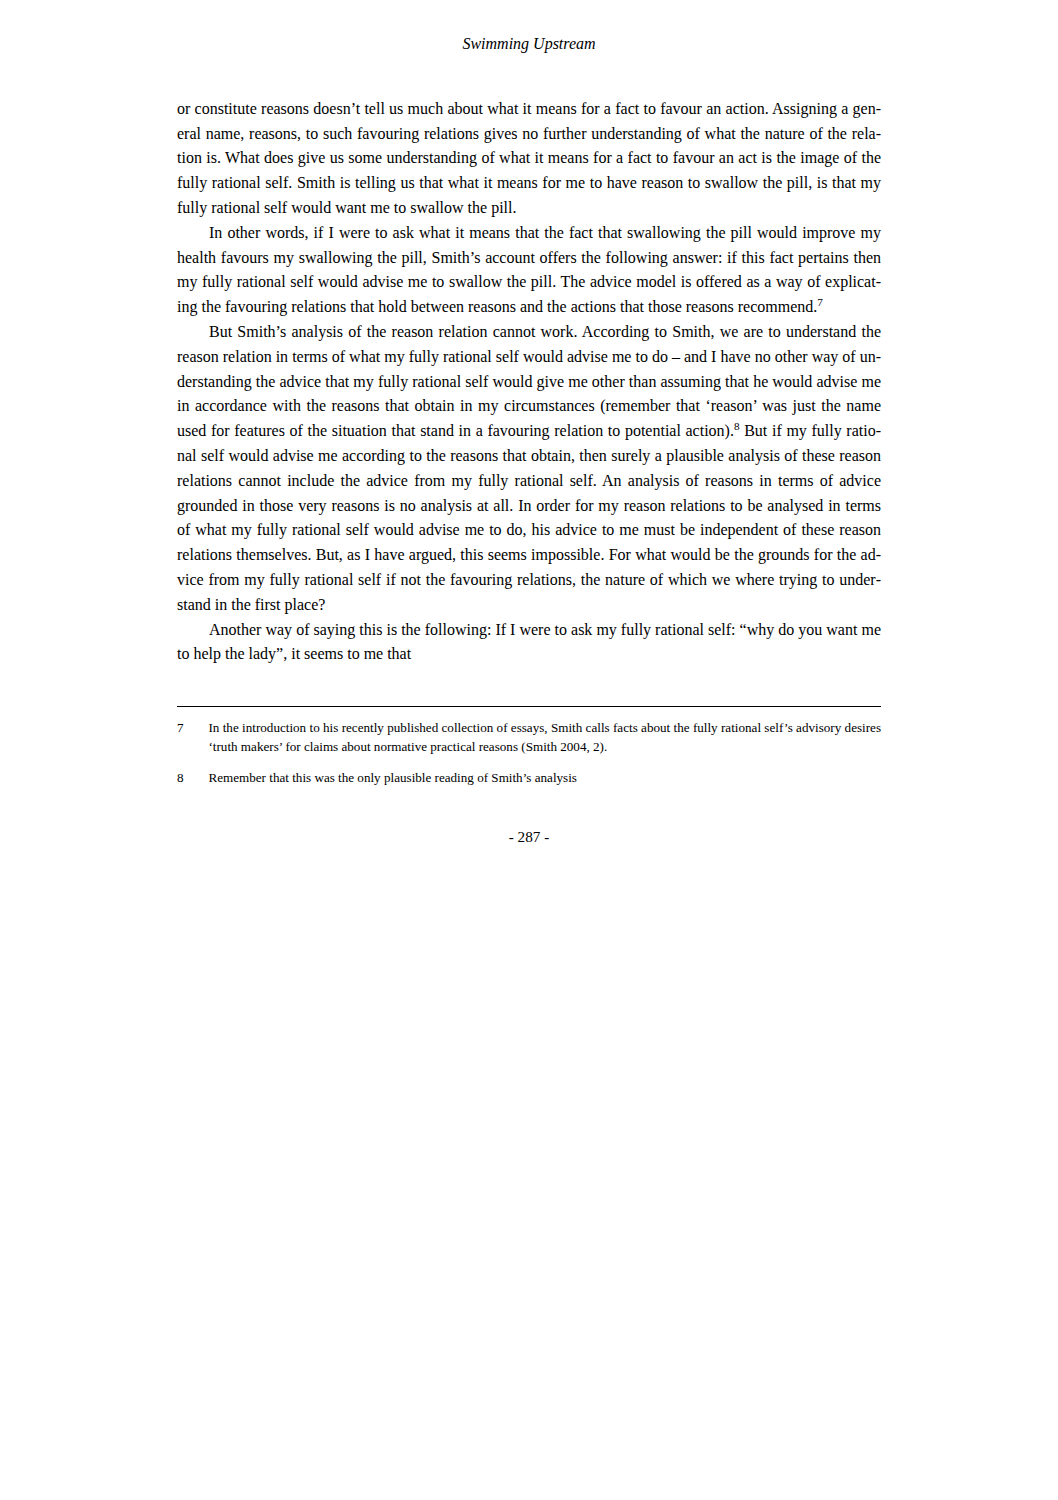Swimming Upstream
or constitute reasons doesn’t tell us much about what it means for a fact to favour an action. Assigning a general name, reasons, to such favouring relations gives no further understanding of what the nature of the relation is. What does give us some understanding of what it means for a fact to favour an act is the image of the fully rational self. Smith is telling us that what it means for me to have reason to swallow the pill, is that my fully rational self would want me to swallow the pill.
In other words, if I were to ask what it means that the fact that swallowing the pill would improve my health favours my swallowing the pill, Smith’s account offers the following answer: if this fact pertains then my fully rational self would advise me to swallow the pill. The advice model is offered as a way of explicating the favouring relations that hold between reasons and the actions that those reasons recommend.7
But Smith’s analysis of the reason relation cannot work. According to Smith, we are to understand the reason relation in terms of what my fully rational self would advise me to do – and I have no other way of understanding the advice that my fully rational self would give me other than assuming that he would advise me in accordance with the reasons that obtain in my circumstances (remember that ‘reason’ was just the name used for features of the situation that stand in a favouring relation to potential action).8 But if my fully rational self would advise me according to the reasons that obtain, then surely a plausible analysis of these reason relations cannot include the advice from my fully rational self. An analysis of reasons in terms of advice grounded in those very reasons is no analysis at all. In order for my reason relations to be analysed in terms of what my fully rational self would advise me to do, his advice to me must be independent of these reason relations themselves. But, as I have argued, this seems impossible. For what would be the grounds for the advice from my fully rational self if not the favouring relations, the nature of which we where trying to understand in the first place?
Another way of saying this is the following: If I were to ask my fully rational self: “why do you want me to help the lady”, it seems to me that
7 In the introduction to his recently published collection of essays, Smith calls facts about the fully rational self’s advisory desires ‘truth makers’ for claims about normative practical reasons (Smith 2004, 2).
8 Remember that this was the only plausible reading of Smith’s analysis
- 287 -